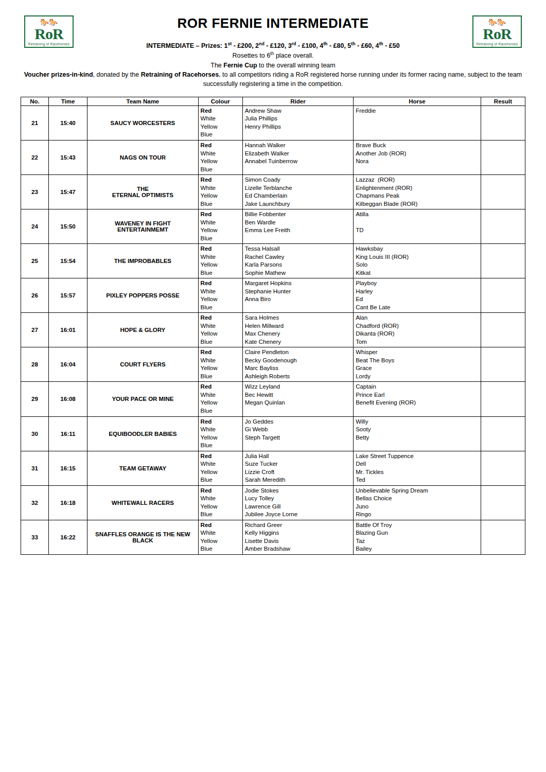🐎🐎
Ro R
Retraining of Racehorses
🐎🐎
Ro R
Retraining of Racehorses
ROR FERNIE INTERMEDIATE
INTERMEDIATE – Prizes: 1st - £200, 2nd - £120, 3rd - £100, 4th - £80, 5th - £60, 4th - £50
Rosettes to 6th place overall.
The Fernie Cup to the overall winning team
Voucher prizes-in-kind, donated by the Retraining of Racehorses, to all competitors riding a RoR registered horse running under its former racing name, subject to the team successfully registering a time in the competition.
| No. | Time | Team Name | Colour | Rider | Horse | Result |
| --- | --- | --- | --- | --- | --- | --- |
| 21 | 15:40 | SAUCY WORCESTERS | Red White Yellow Blue | Andrew Shaw Julia Phillips Henry Phillips | Freddie | |
| 22 | 15:43 | NAGS ON TOUR | Red White Yellow Blue | Hannah Walker Elizabeth Walker Annabel Tuinberrow | Brave Buck Another Job (ROR) Nora | |
| 23 | 15:47 | THE ETERNAL OPTIMISTS | Red White Yellow Blue | Simon Coady Lizelle Terblanche Ed Chamberlain Jake Launchbury | Lazzaz (ROR) Enlightenment (ROR) Chapmans Peak Kilbeggan Blade (ROR) | |
| 24 | 15:50 | WAVENEY IN FIGHT ENTERTAINMEMT | Red White Yellow Blue | Billie Fobbenter Ben Wardle Emma Lee Freith | Atilla TD | |
| 25 | 15:54 | THE IMPROBABLES | Red White Yellow Blue | Tessa Halsall Rachel Cawley Karla Parsons Sophie Mathew | Hawksbay King Louis III (ROR) Solo Kitkat | |
| 26 | 15:57 | PIXLEY POPPERS POSSE | Red White Yellow Blue | Margaret Hopkins Stephanie Hunter Anna Biro | Playboy Harley Ed Cant Be Late | |
| 27 | 16:01 | HOPE & GLORY | Red White Yellow Blue | Sara Holmes Helen Millward Max Chenery Kate Chenery | Alan Chadford (ROR) Dikanta (ROR) Tom | |
| 28 | 16:04 | COURT FLYERS | Red White Yellow Blue | Claire Pendleton Becky Goodenough Marc Bayliss Ashleigh Roberts | Whisper Beat The Boys Grace Lordy | |
| 29 | 16:08 | YOUR PACE OR MINE | Red White Yellow Blue | Wizz Leyland Bec Hewitt Megan Quinlan | Captain Prince Earl Benefit Evening (ROR) | |
| 30 | 16:11 | EQUIBOODLER BABIES | Red White Yellow Blue | Jo Geddes Gi Webb Steph Targett | Willy Sooty Betty | |
| 31 | 16:15 | TEAM GETAWAY | Red White Yellow Blue | Julia Hall Suze Tucker Lizzie Croft Sarah Meredith | Lake Street Tuppence Dell Mr. Tickles Ted | |
| 32 | 16:18 | WHITEWALL RACERS | Red White Yellow Blue | Jodie Stokes Lucy Tolley Lawrence Gill Jubilee Joyce Lorne | Unbelievable Spring Dream Bellas Choice Juno Ringo | |
| 33 | 16:22 | SNAFFLES ORANGE IS THE NEW BLACK | Red White Yellow Blue | Richard Greer Kelly Higgins Lisette Davis Amber Bradshaw | Battle Of Troy Blazing Gun Taz Bailey | |